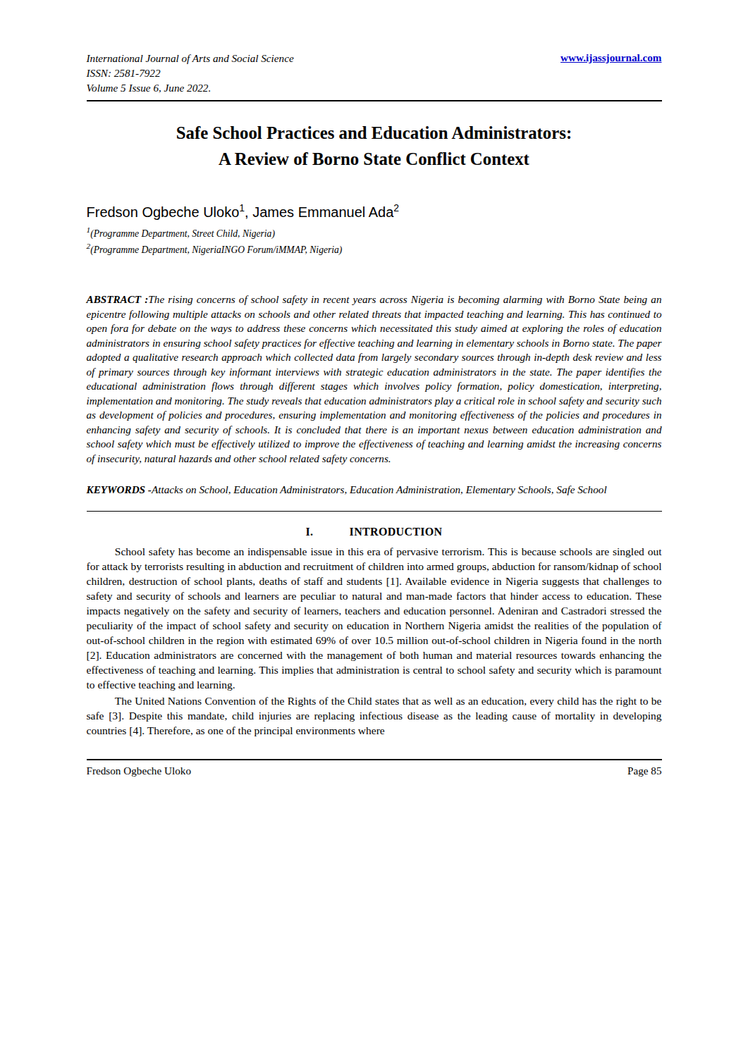International Journal of Arts and Social Science
ISSN: 2581-7922
Volume 5 Issue 6, June 2022.
www.ijassjournal.com
Safe School Practices and Education Administrators:
A Review of Borno State Conflict Context
Fredson Ogbeche Uloko1, James Emmanuel Ada2
1(Programme Department, Street Child, Nigeria)
2(Programme Department, NigeriaINGO Forum/iMMAP, Nigeria)
ABSTRACT : The rising concerns of school safety in recent years across Nigeria is becoming alarming with Borno State being an epicentre following multiple attacks on schools and other related threats that impacted teaching and learning. This has continued to open fora for debate on the ways to address these concerns which necessitated this study aimed at exploring the roles of education administrators in ensuring school safety practices for effective teaching and learning in elementary schools in Borno state. The paper adopted a qualitative research approach which collected data from largely secondary sources through in-depth desk review and less of primary sources through key informant interviews with strategic education administrators in the state. The paper identifies the educational administration flows through different stages which involves policy formation, policy domestication, interpreting, implementation and monitoring. The study reveals that education administrators play a critical role in school safety and security such as development of policies and procedures, ensuring implementation and monitoring effectiveness of the policies and procedures in enhancing safety and security of schools. It is concluded that there is an important nexus between education administration and school safety which must be effectively utilized to improve the effectiveness of teaching and learning amidst the increasing concerns of insecurity, natural hazards and other school related safety concerns.
KEYWORDS -Attacks on School, Education Administrators, Education Administration, Elementary Schools, Safe School
I. INTRODUCTION
School safety has become an indispensable issue in this era of pervasive terrorism. This is because schools are singled out for attack by terrorists resulting in abduction and recruitment of children into armed groups, abduction for ransom/kidnap of school children, destruction of school plants, deaths of staff and students [1]. Available evidence in Nigeria suggests that challenges to safety and security of schools and learners are peculiar to natural and man-made factors that hinder access to education. These impacts negatively on the safety and security of learners, teachers and education personnel. Adeniran and Castradori stressed the peculiarity of the impact of school safety and security on education in Northern Nigeria amidst the realities of the population of out-of-school children in the region with estimated 69% of over 10.5 million out-of-school children in Nigeria found in the north [2]. Education administrators are concerned with the management of both human and material resources towards enhancing the effectiveness of teaching and learning. This implies that administration is central to school safety and security which is paramount to effective teaching and learning.
The United Nations Convention of the Rights of the Child states that as well as an education, every child has the right to be safe [3]. Despite this mandate, child injuries are replacing infectious disease as the leading cause of mortality in developing countries [4]. Therefore, as one of the principal environments where
Fredson Ogbeche Uloko Page 85